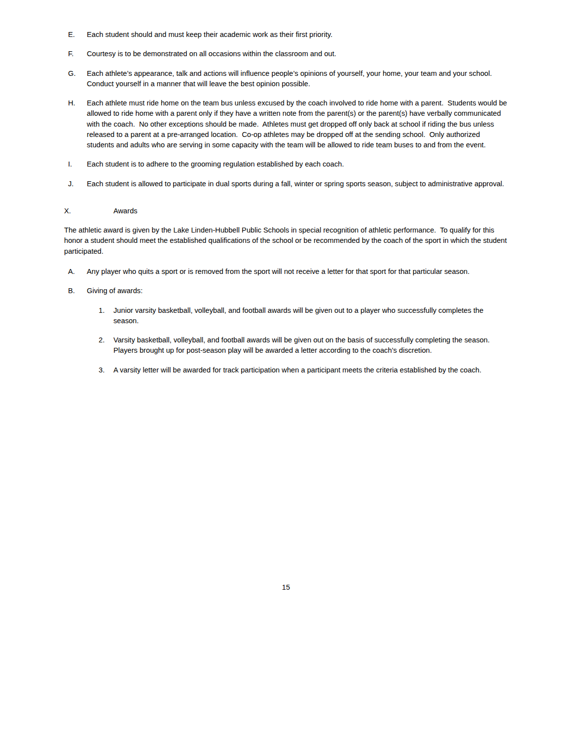E. Each student should and must keep their academic work as their first priority.
F. Courtesy is to be demonstrated on all occasions within the classroom and out.
G. Each athlete’s appearance, talk and actions will influence people’s opinions of yourself, your home, your team and your school. Conduct yourself in a manner that will leave the best opinion possible.
H. Each athlete must ride home on the team bus unless excused by the coach involved to ride home with a parent. Students would be allowed to ride home with a parent only if they have a written note from the parent(s) or the parent(s) have verbally communicated with the coach. No other exceptions should be made. Athletes must get dropped off only back at school if riding the bus unless released to a parent at a pre-arranged location. Co-op athletes may be dropped off at the sending school. Only authorized students and adults who are serving in some capacity with the team will be allowed to ride team buses to and from the event.
I. Each student is to adhere to the grooming regulation established by each coach.
J. Each student is allowed to participate in dual sports during a fall, winter or spring sports season, subject to administrative approval.
X. Awards
The athletic award is given by the Lake Linden-Hubbell Public Schools in special recognition of athletic performance. To qualify for this honor a student should meet the established qualifications of the school or be recommended by the coach of the sport in which the student participated.
A. Any player who quits a sport or is removed from the sport will not receive a letter for that sport for that particular season.
B. Giving of awards:
1. Junior varsity basketball, volleyball, and football awards will be given out to a player who successfully completes the season.
2. Varsity basketball, volleyball, and football awards will be given out on the basis of successfully completing the season. Players brought up for post-season play will be awarded a letter according to the coach’s discretion.
3. A varsity letter will be awarded for track participation when a participant meets the criteria established by the coach.
15